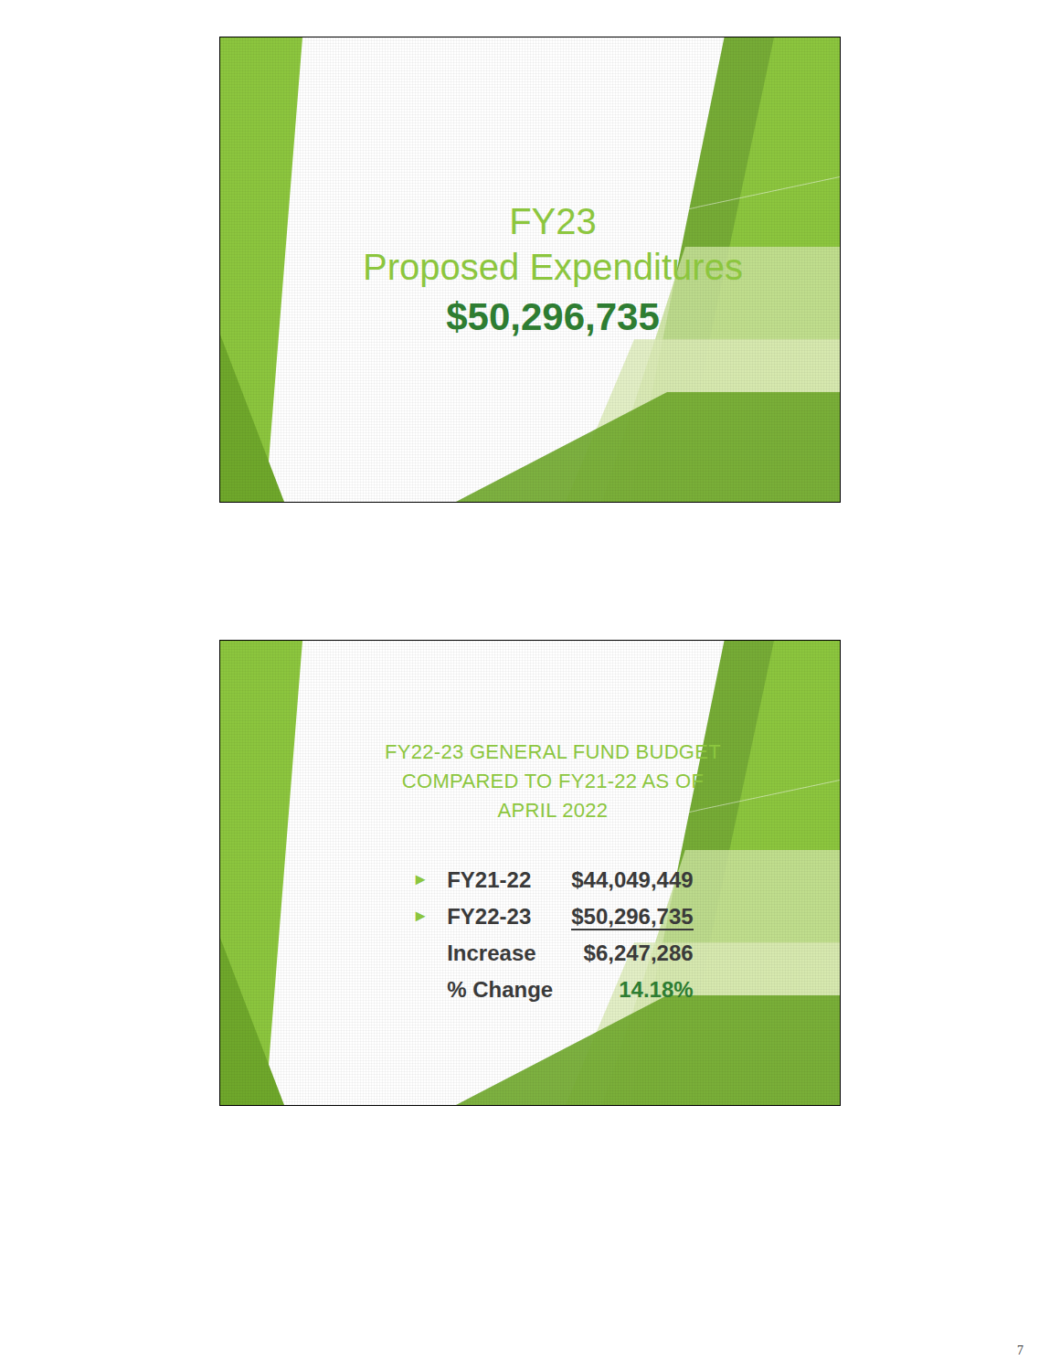FY23
Proposed Expenditures $50,296,735
FY22-23 GENERAL FUND BUDGET
COMPARED TO FY21-22 AS OF
APRIL 2022
| ► | FY21-22 | $44,049,449 |
| ► | FY22-23 | $50,296,735 |
| | Increase | $6,247,286 |
| | % Change | 14.18% |
7